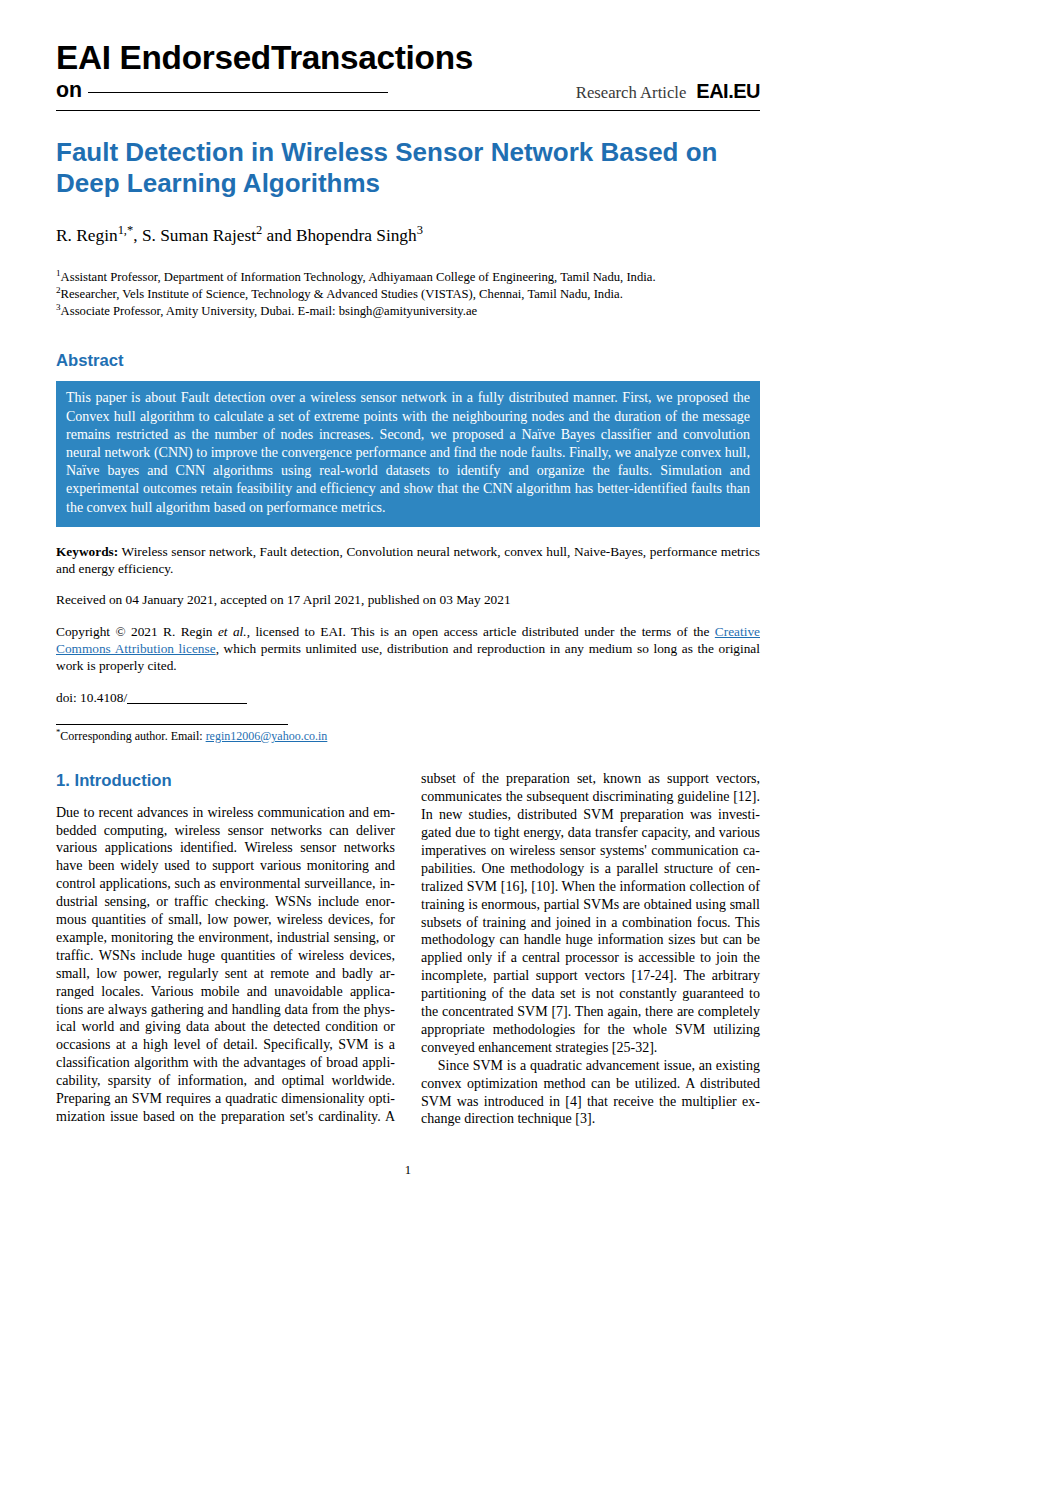EAI EndorsedTransactions
on
Research Article EAI.EU
Fault Detection in Wireless Sensor Network Based on Deep Learning Algorithms
R. Regin1,*, S. Suman Rajest2 and Bhopendra Singh3
1Assistant Professor, Department of Information Technology, Adhiyamaan College of Engineering, Tamil Nadu, India.
2Researcher, Vels Institute of Science, Technology & Advanced Studies (VISTAS), Chennai, Tamil Nadu, India.
3Associate Professor, Amity University, Dubai. E-mail: bsingh@amityuniversity.ae
Abstract
This paper is about Fault detection over a wireless sensor network in a fully distributed manner. First, we proposed the Convex hull algorithm to calculate a set of extreme points with the neighbouring nodes and the duration of the message remains restricted as the number of nodes increases. Second, we proposed a Naïve Bayes classifier and convolution neural network (CNN) to improve the convergence performance and find the node faults. Finally, we analyze convex hull, Naïve bayes and CNN algorithms using real-world datasets to identify and organize the faults. Simulation and experimental outcomes retain feasibility and efficiency and show that the CNN algorithm has better-identified faults than the convex hull algorithm based on performance metrics.
Keywords: Wireless sensor network, Fault detection, Convolution neural network, convex hull, Naive-Bayes, performance metrics and energy efficiency.
Received on 04 January 2021, accepted on 17 April 2021, published on 03 May 2021
Copyright © 2021 R. Regin et al., licensed to EAI. This is an open access article distributed under the terms of the Creative Commons Attribution license, which permits unlimited use, distribution and reproduction in any medium so long as the original work is properly cited.
doi: 10.4108/
*Corresponding author. Email: regin12006@yahoo.co.in
1. Introduction
Due to recent advances in wireless communication and embedded computing, wireless sensor networks can deliver various applications identified. Wireless sensor networks have been widely used to support various monitoring and control applications, such as environmental surveillance, industrial sensing, or traffic checking. WSNs include enormous quantities of small, low power, wireless devices, for example, monitoring the environment, industrial sensing, or traffic. WSNs include huge quantities of wireless devices, small, low power, regularly sent at remote and badly arranged locales. Various mobile and unavoidable applications are always gathering and handling data from the physical world and giving data about the detected condition or occasions at a high level of detail. Specifically, SVM is a classification algorithm with the advantages of broad applicability, sparsity of information, and optimal worldwide. Preparing an SVM requires a quadratic dimensionality optimization issue based on the preparation set's cardinality. A subset of the preparation set, known as support vectors, communicates the subsequent discriminating guideline [12]. In new studies, distributed SVM preparation was investigated due to tight energy, data transfer capacity, and various imperatives on wireless sensor systems' communication capabilities. One methodology is a parallel structure of centralized SVM [16], [10]. When the information collection of training is enormous, partial SVMs are obtained using small subsets of training and joined in a combination focus. This methodology can handle huge information sizes but can be applied only if a central processor is accessible to join the incomplete, partial support vectors [17-24]. The arbitrary partitioning of the data set is not constantly guaranteed to the concentrated SVM [7]. Then again, there are completely appropriate methodologies for the whole SVM utilizing conveyed enhancement strategies [25-32].
Since SVM is a quadratic advancement issue, an existing convex optimization method can be utilized. A distributed SVM was introduced in [4] that receive the multiplier exchange direction technique [3].
1